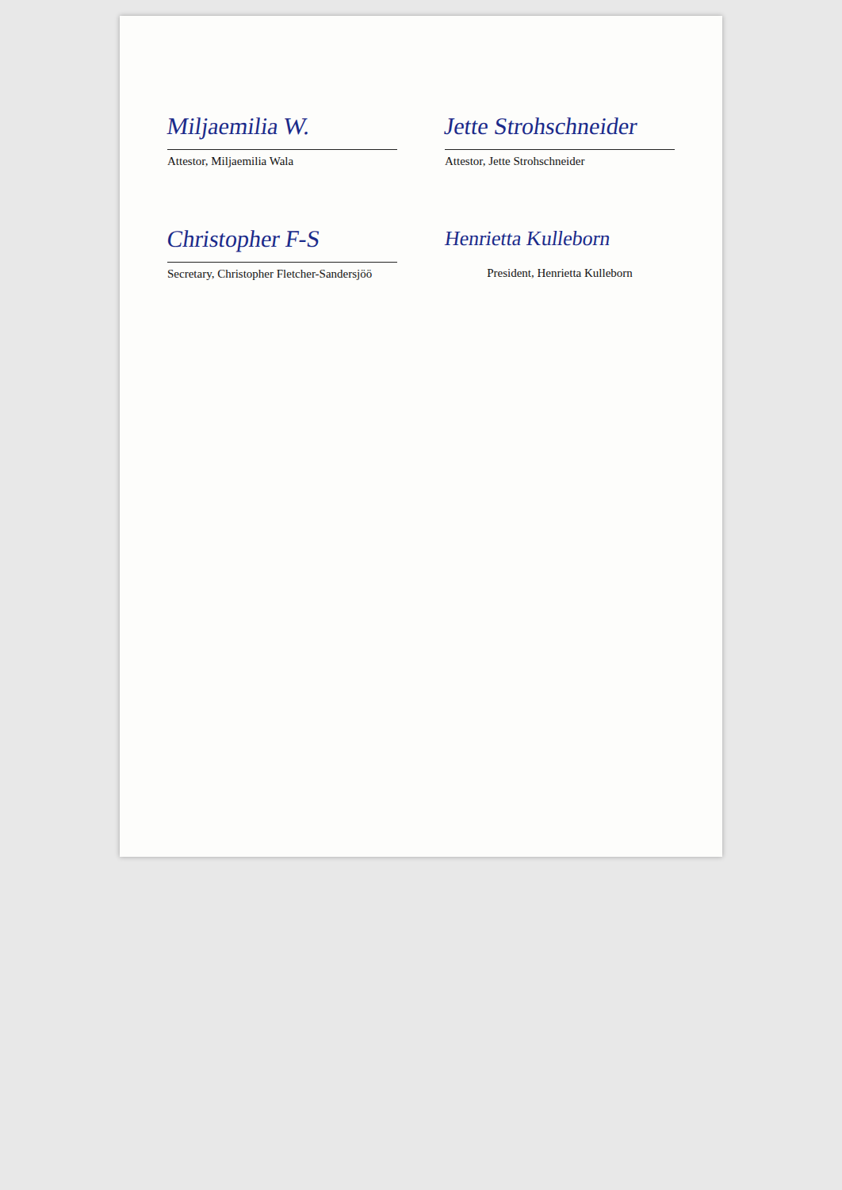Miljaemilia W.
Attestor, Miljaemilia Wala
Jette Strohschneider
Attestor, Jette Strohschneider
Christopher F-S
Secretary, Christopher Fletcher-Sandersjöö
Henrietta Kulleborn
President, Henrietta Kulleborn